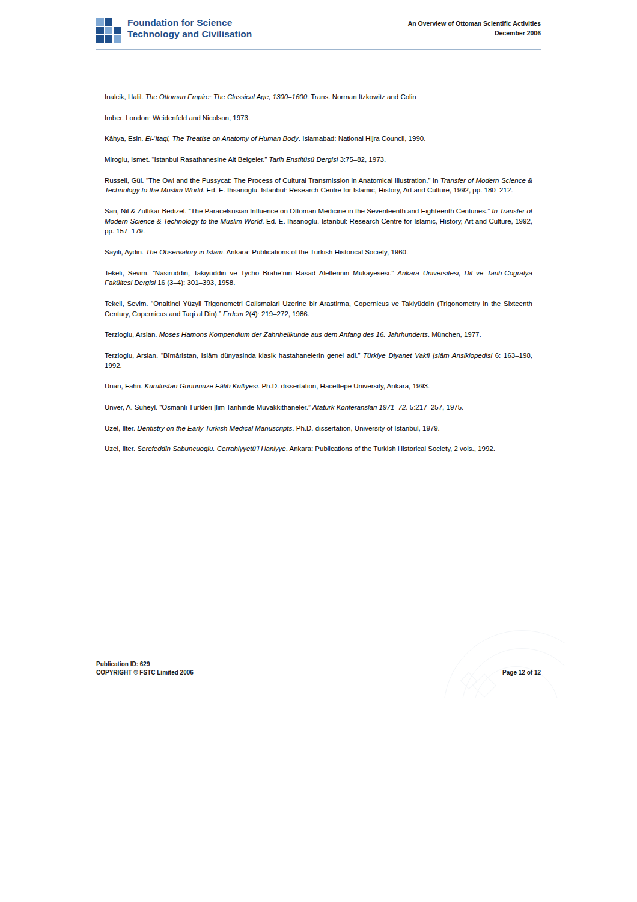Foundation for Science
Technology and Civilisation
An Overview of Ottoman Scientific Activities
December 2006
Inalcik, Halil. The Ottoman Empire: The Classical Age, 1300–1600. Trans. Norman Itzkowitz and Colin
Imber. London: Weidenfeld and Nicolson, 1973.
Kâhya, Esin. El-‘Itaqi, The Treatise on Anatomy of Human Body. Islamabad: National Hijra Council, 1990.
Miroglu, Ismet. “Istanbul Rasathanesine Ait Belgeler.” Tarih Enstitüsü Dergisi 3:75–82, 1973.
Russell, Gül. “The Owl and the Pussycat: The Process of Cultural Transmission in Anatomical Illustration.” In Transfer of Modern Science & Technology to the Muslim World. Ed. E. Ihsanoglu. Istanbul: Research Centre for Islamic, History, Art and Culture, 1992, pp. 180–212.
Sari, Nil & Zülfikar Bedizel. “The Paracelsusian Influence on Ottoman Medicine in the Seventeenth and Eighteenth Centuries.” In Transfer of Modern Science & Technology to the Muslim World. Ed. E. Ihsanoglu. Istanbul: Research Centre for Islamic, History, Art and Culture, 1992, pp. 157–179.
Sayili, Aydin. The Observatory in Islam. Ankara: Publications of the Turkish Historical Society, 1960.
Tekeli, Sevim. “Nasirüddin, Takiyüddin ve Tycho Brahe’nin Rasad Aletlerinin Mukayesesi.” Ankara Universitesi, Dil ve Tarih-Cografya Fakültesi Dergisi 16 (3–4): 301–393, 1958.
Tekeli, Sevim. “Onaltinci Yüzyil Trigonometri Calismalari Uzerine bir Arastirma, Copernicus ve Takiyüddin (Trigonometry in the Sixteenth Century, Copernicus and Taqi al Din).” Erdem 2(4): 219–272, 1986.
Terzioglu, Arslan. Moses Hamons Kompendium der Zahnheilkunde aus dem Anfang des 16. Jahrhunderts. München, 1977.
Terzioglu, Arslan. “Bîmâristan, Islâm dünyasinda klasik hastahanelerin genel adi.” Türkiye Diyanet Vakfi Ịslâm Ansiklopedisi 6: 163–198, 1992.
Unan, Fahri. Kurulustan Günümüze Fâtih Külliyesi. Ph.D. dissertation, Hacettepe University, Ankara, 1993.
Unver, A. Süheyl. “Osmanli Türkleri Ịlim Tarihinde Muvakkithaneler.” Atatürk Konferanslari 1971–72. 5:217–257, 1975.
Uzel, Ilter. Dentistry on the Early Turkish Medical Manuscripts. Ph.D. dissertation, University of Istanbul, 1979.
Uzel, Ilter. Serefeddin Sabuncuoglu. Cerrahiyyetü’l Haniyye. Ankara: Publications of the Turkish Historical Society, 2 vols., 1992.
Publication ID: 629
COPYRIGHT © FSTC Limited 2006
Page 12 of 12